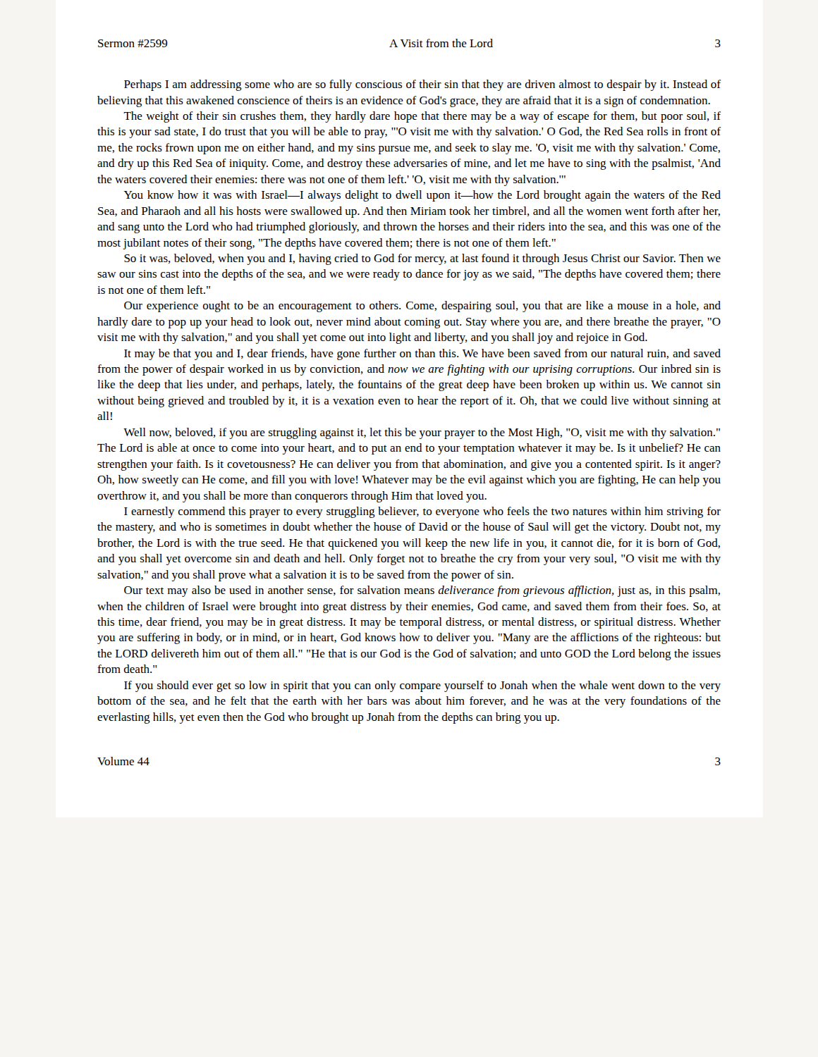Sermon #2599 A Visit from the Lord 3
Perhaps I am addressing some who are so fully conscious of their sin that they are driven almost to despair by it. Instead of believing that this awakened conscience of theirs is an evidence of God's grace, they are afraid that it is a sign of condemnation.
The weight of their sin crushes them, they hardly dare hope that there may be a way of escape for them, but poor soul, if this is your sad state, I do trust that you will be able to pray, "'O visit me with thy salvation.' O God, the Red Sea rolls in front of me, the rocks frown upon me on either hand, and my sins pursue me, and seek to slay me. 'O, visit me with thy salvation.' Come, and dry up this Red Sea of iniquity. Come, and destroy these adversaries of mine, and let me have to sing with the psalmist, 'And the waters covered their enemies: there was not one of them left.' 'O, visit me with thy salvation.'"
You know how it was with Israel—I always delight to dwell upon it—how the Lord brought again the waters of the Red Sea, and Pharaoh and all his hosts were swallowed up. And then Miriam took her timbrel, and all the women went forth after her, and sang unto the Lord who had triumphed gloriously, and thrown the horses and their riders into the sea, and this was one of the most jubilant notes of their song, "The depths have covered them; there is not one of them left."
So it was, beloved, when you and I, having cried to God for mercy, at last found it through Jesus Christ our Savior. Then we saw our sins cast into the depths of the sea, and we were ready to dance for joy as we said, "The depths have covered them; there is not one of them left."
Our experience ought to be an encouragement to others. Come, despairing soul, you that are like a mouse in a hole, and hardly dare to pop up your head to look out, never mind about coming out. Stay where you are, and there breathe the prayer, "O visit me with thy salvation," and you shall yet come out into light and liberty, and you shall joy and rejoice in God.
It may be that you and I, dear friends, have gone further on than this. We have been saved from our natural ruin, and saved from the power of despair worked in us by conviction, and now we are fighting with our uprising corruptions. Our inbred sin is like the deep that lies under, and perhaps, lately, the fountains of the great deep have been broken up within us. We cannot sin without being grieved and troubled by it, it is a vexation even to hear the report of it. Oh, that we could live without sinning at all!
Well now, beloved, if you are struggling against it, let this be your prayer to the Most High, "O, visit me with thy salvation." The Lord is able at once to come into your heart, and to put an end to your temptation whatever it may be. Is it unbelief? He can strengthen your faith. Is it covetousness? He can deliver you from that abomination, and give you a contented spirit. Is it anger? Oh, how sweetly can He come, and fill you with love! Whatever may be the evil against which you are fighting, He can help you overthrow it, and you shall be more than conquerors through Him that loved you.
I earnestly commend this prayer to every struggling believer, to everyone who feels the two natures within him striving for the mastery, and who is sometimes in doubt whether the house of David or the house of Saul will get the victory. Doubt not, my brother, the Lord is with the true seed. He that quickened you will keep the new life in you, it cannot die, for it is born of God, and you shall yet overcome sin and death and hell. Only forget not to breathe the cry from your very soul, "O visit me with thy salvation," and you shall prove what a salvation it is to be saved from the power of sin.
Our text may also be used in another sense, for salvation means deliverance from grievous affliction, just as, in this psalm, when the children of Israel were brought into great distress by their enemies, God came, and saved them from their foes. So, at this time, dear friend, you may be in great distress. It may be temporal distress, or mental distress, or spiritual distress. Whether you are suffering in body, or in mind, or in heart, God knows how to deliver you. "Many are the afflictions of the righteous: but the LORD delivereth him out of them all." "He that is our God is the God of salvation; and unto GOD the Lord belong the issues from death."
If you should ever get so low in spirit that you can only compare yourself to Jonah when the whale went down to the very bottom of the sea, and he felt that the earth with her bars was about him forever, and he was at the very foundations of the everlasting hills, yet even then the God who brought up Jonah from the depths can bring you up.
Volume 44 3